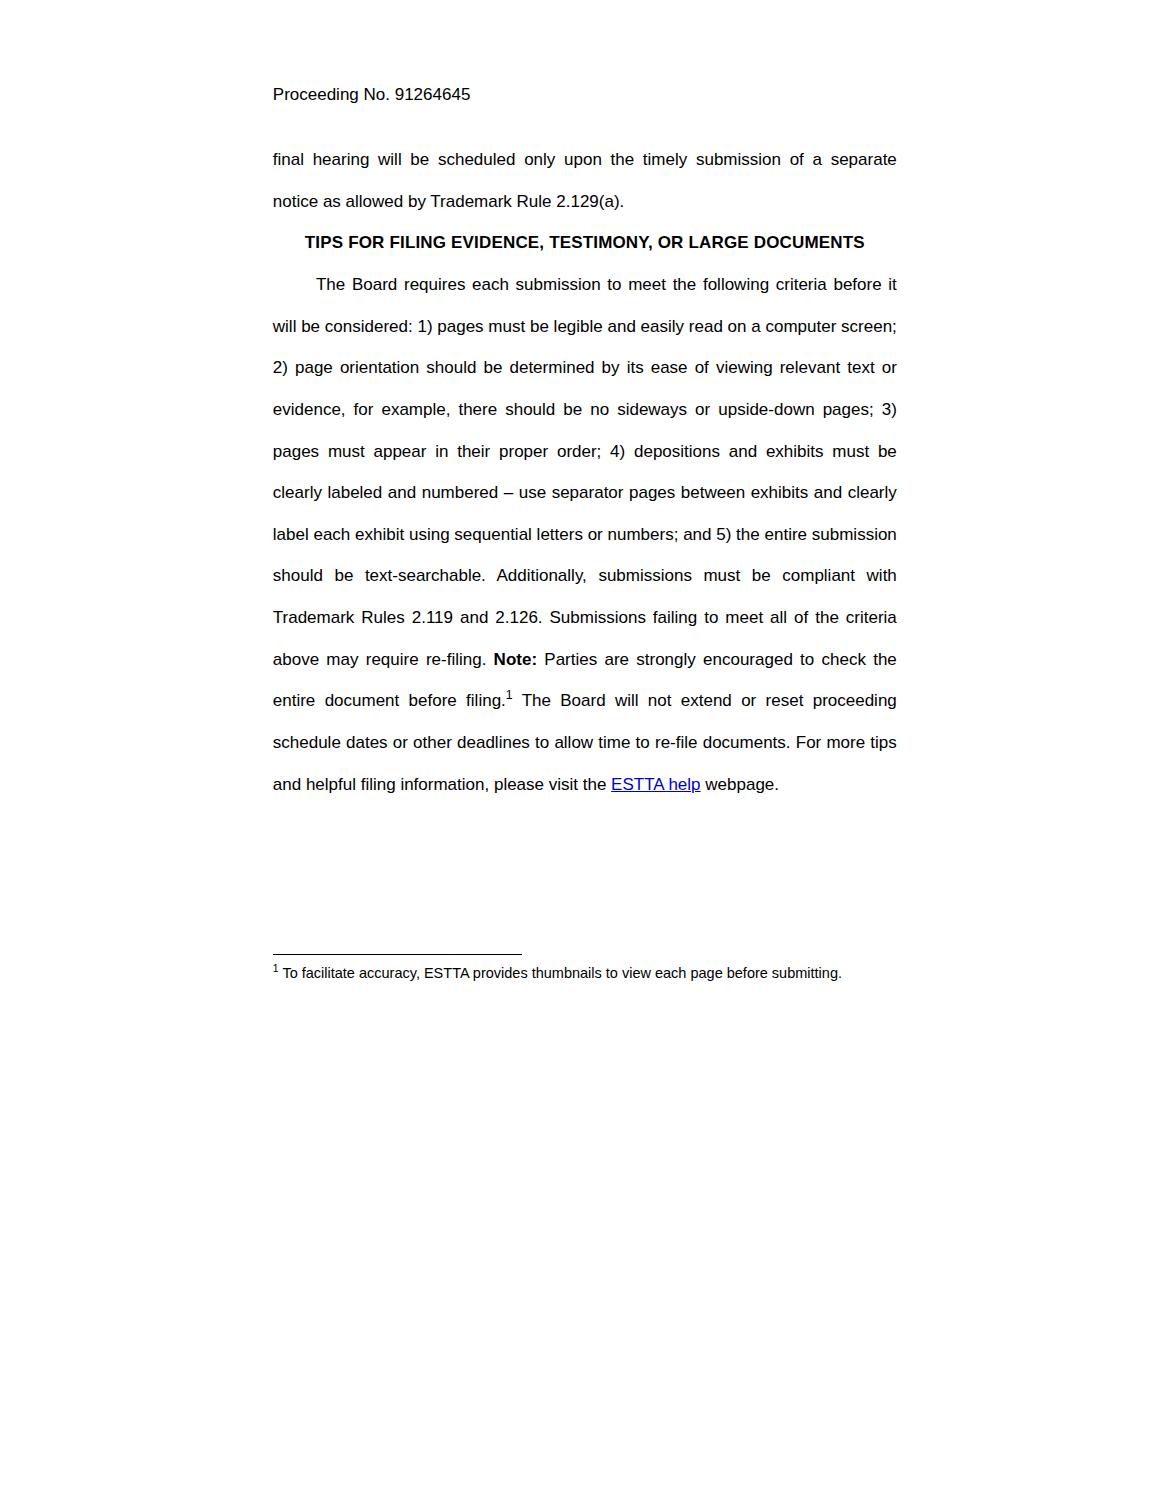Proceeding No. 91264645
final hearing will be scheduled only upon the timely submission of a separate notice as allowed by Trademark Rule 2.129(a).
TIPS FOR FILING EVIDENCE, TESTIMONY, OR LARGE DOCUMENTS
The Board requires each submission to meet the following criteria before it will be considered: 1) pages must be legible and easily read on a computer screen; 2) page orientation should be determined by its ease of viewing relevant text or evidence, for example, there should be no sideways or upside-down pages; 3) pages must appear in their proper order; 4) depositions and exhibits must be clearly labeled and numbered – use separator pages between exhibits and clearly label each exhibit using sequential letters or numbers; and 5) the entire submission should be text-searchable. Additionally, submissions must be compliant with Trademark Rules 2.119 and 2.126. Submissions failing to meet all of the criteria above may require re-filing. Note: Parties are strongly encouraged to check the entire document before filing.1 The Board will not extend or reset proceeding schedule dates or other deadlines to allow time to re-file documents. For more tips and helpful filing information, please visit the ESTTA help webpage.
1 To facilitate accuracy, ESTTA provides thumbnails to view each page before submitting.